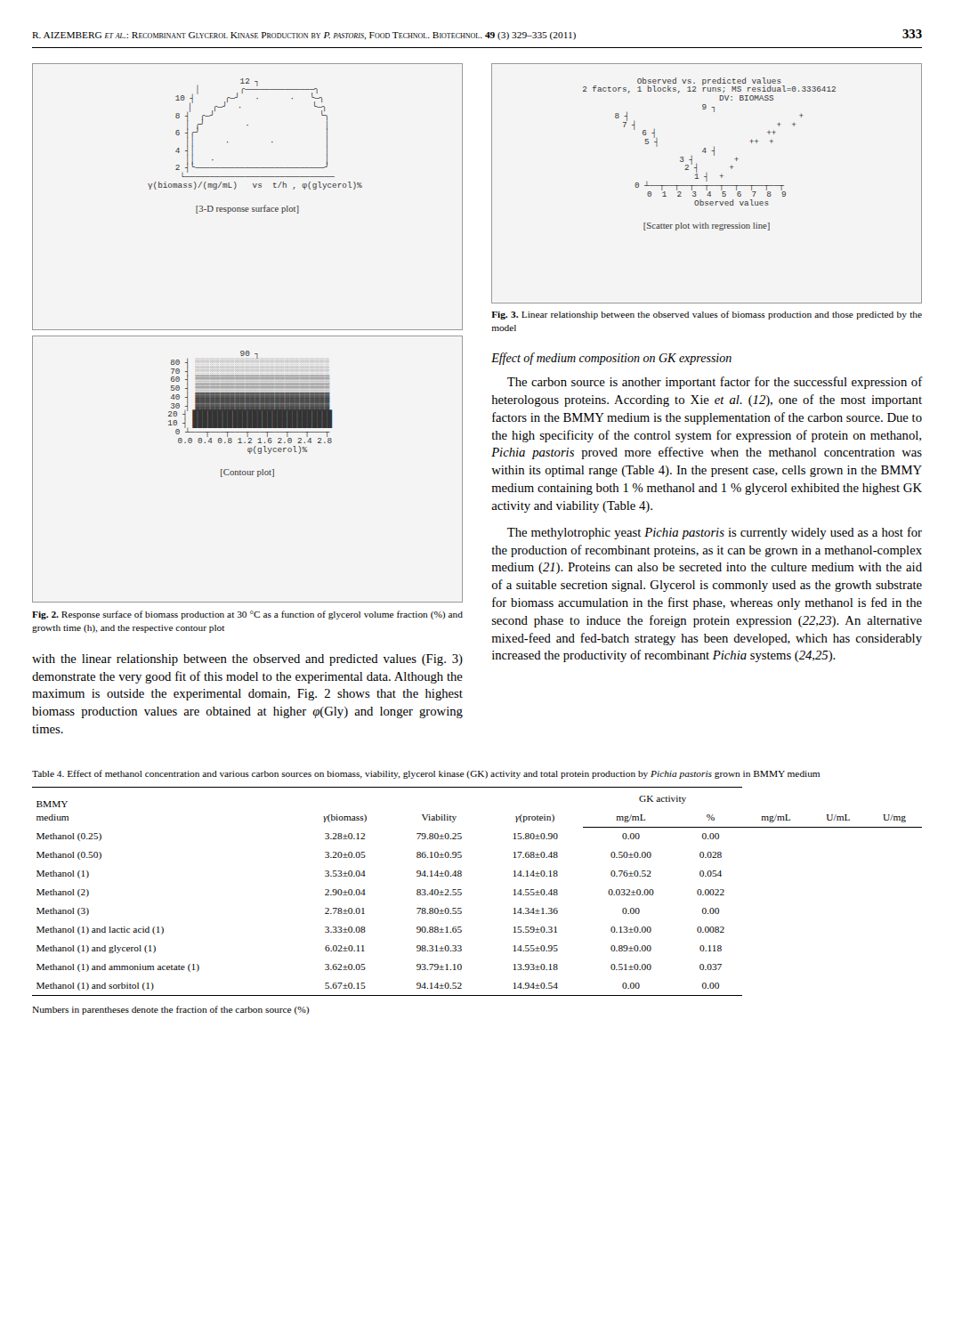R. AIZEMBERG et al.: Recombinant Glycerol Kinase Production by P. pastoris, Food Technol. Biotechnol. 49 (3) 329–335 (2011)
333
12 ┐ │ ╭──────────────╮ 10 ┤ ╭─╯ · · ╰─╮ │ ╭─╯ · ╰─╮ 8 ┤ ╭─╯ ╰╮ │ ╭╯ · │ 6 ┤╭╯ │ ││ · · │ 4 ┤│ │ ││ · │ 2 ┤╰──────────────────────────╯ └────────────────────────────── γ(biomass)/(mg/mL) vs t/h , φ(glycerol)%
[3-D response surface plot]
90 ┐ 80 ┤ ░░░░░░░░░░░░░░░░░░░░░░░░░░░ 70 ┤ ░░░░░░░░░░░░░░░░░░░░░░░░░░░ 60 ┤ ▒▒▒▒▒▒▒▒▒▒▒▒▒▒▒▒▒▒▒▒▒▒▒▒▒▒▒ 50 ┤ ▒▒▒▒▒▒▒▒▒▒▒▒▒▒▒▒▒▒▒▒▒▒▒▒▒▒▒ 40 ┤ ▓▓▓▓▓▓▓▓▓▓▓▓▓▓▓▓▓▓▓▓▓▓▓▓▓▓▓ 30 ┤ ▓▓▓▓▓▓▓▓▓▓▓▓▓▓▓▓▓▓▓▓▓▓▓▓▓▓▓ 20 ┤ ████████████████████████████ 10 ┤ ████████████████████████████ 0 ┴───┬───┬───┬───┬───┬───┬───┬ 0.0 0.4 0.8 1.2 1.6 2.0 2.4 2.8 φ(glycerol)%
[Contour plot]
Fig. 2. Response surface of biomass production at 30 °C as a function of glycerol volume fraction (%) and growth time (h), and the respective contour plot
with the linear relationship between the observed and predicted values (Fig. 3) demonstrate the very good fit of this model to the experimental data. Although the maximum is outside the experimental domain, Fig. 2 shows that the highest biomass production values are obtained at higher φ(Gly) and longer growing times.
Observed vs. predicted values 2 factors, 1 blocks, 12 runs; MS residual=0.3336412 DV: BIOMASS 9 ┐ 8 ┤ + 7 ┤ + + 6 ┤ ++ 5 ┤ ++ + 4 ┤ 3 ┤ + 2 ┤ + 1 ┤ + 0 ┴──┬──┬──┬──┬──┬──┬──┬──┬──┬ 0 1 2 3 4 5 6 7 8 9 Observed values
[Scatter plot with regression line]
Fig. 3. Linear relationship between the observed values of biomass production and those predicted by the model
Effect of medium composition on GK expression
The carbon source is another important factor for the successful expression of heterologous proteins. According to Xie et al. (12), one of the most important factors in the BMMY medium is the supplementation of the carbon source. Due to the high specificity of the control system for expression of protein on methanol, Pichia pastoris proved more effective when the methanol concentration was within its optimal range (Table 4). In the present case, cells grown in the BMMY medium containing both 1 % methanol and 1 % glycerol exhibited the highest GK activity and viability (Table 4).
The methylotrophic yeast Pichia pastoris is currently widely used as a host for the production of recombinant proteins, as it can be grown in a methanol-complex medium (21). Proteins can also be secreted into the culture medium with the aid of a suitable secretion signal. Glycerol is commonly used as the growth substrate for biomass accumulation in the first phase, whereas only methanol is fed in the second phase to induce the foreign protein expression (22,23). An alternative mixed-feed and fed-batch strategy has been developed, which has considerably increased the productivity of recombinant Pichia systems (24,25).
Table 4. Effect of methanol concentration and various carbon sources on biomass, viability, glycerol kinase (GK) activity and total protein production by Pichia pastoris grown in BMMY medium
| BMMY medium | γ (biomass) | Viability | γ (protein) | GK activity |
| --- | --- | --- | --- | --- |
| mg/mL | % | mg/mL | U/mL | U/mg |
| Methanol (0.25) | 3.28±0.12 | 79.80±0.25 | 15.80±0.90 | 0.00 | 0.00 |
| Methanol (0.50) | 3.20±0.05 | 86.10±0.95 | 17.68±0.48 | 0.50±0.00 | 0.028 |
| Methanol (1) | 3.53±0.04 | 94.14±0.48 | 14.14±0.18 | 0.76±0.52 | 0.054 |
| Methanol (2) | 2.90±0.04 | 83.40±2.55 | 14.55±0.48 | 0.032±0.00 | 0.0022 |
| Methanol (3) | 2.78±0.01 | 78.80±0.55 | 14.34±1.36 | 0.00 | 0.00 |
| Methanol (1) and lactic acid (1) | 3.33±0.08 | 90.88±1.65 | 15.59±0.31 | 0.13±0.00 | 0.0082 |
| Methanol (1) and glycerol (1) | 6.02±0.11 | 98.31±0.33 | 14.55±0.95 | 0.89±0.00 | 0.118 |
| Methanol (1) and ammonium acetate (1) | 3.62±0.05 | 93.79±1.10 | 13.93±0.18 | 0.51±0.00 | 0.037 |
| Methanol (1) and sorbitol (1) | 5.67±0.15 | 94.14±0.52 | 14.94±0.54 | 0.00 | 0.00 |
Numbers in parentheses denote the fraction of the carbon source (%)